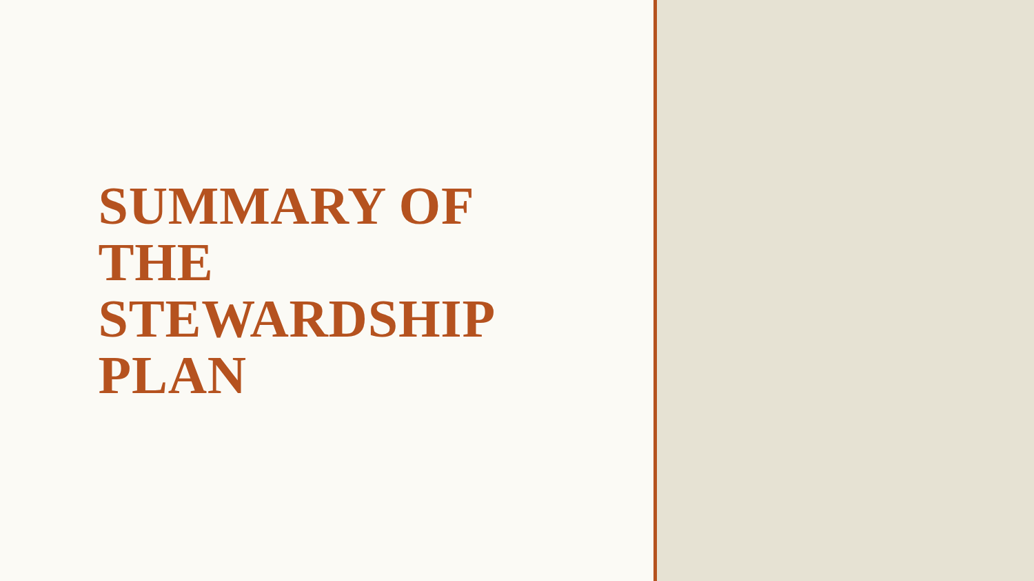Summary of the Stewardship Plan